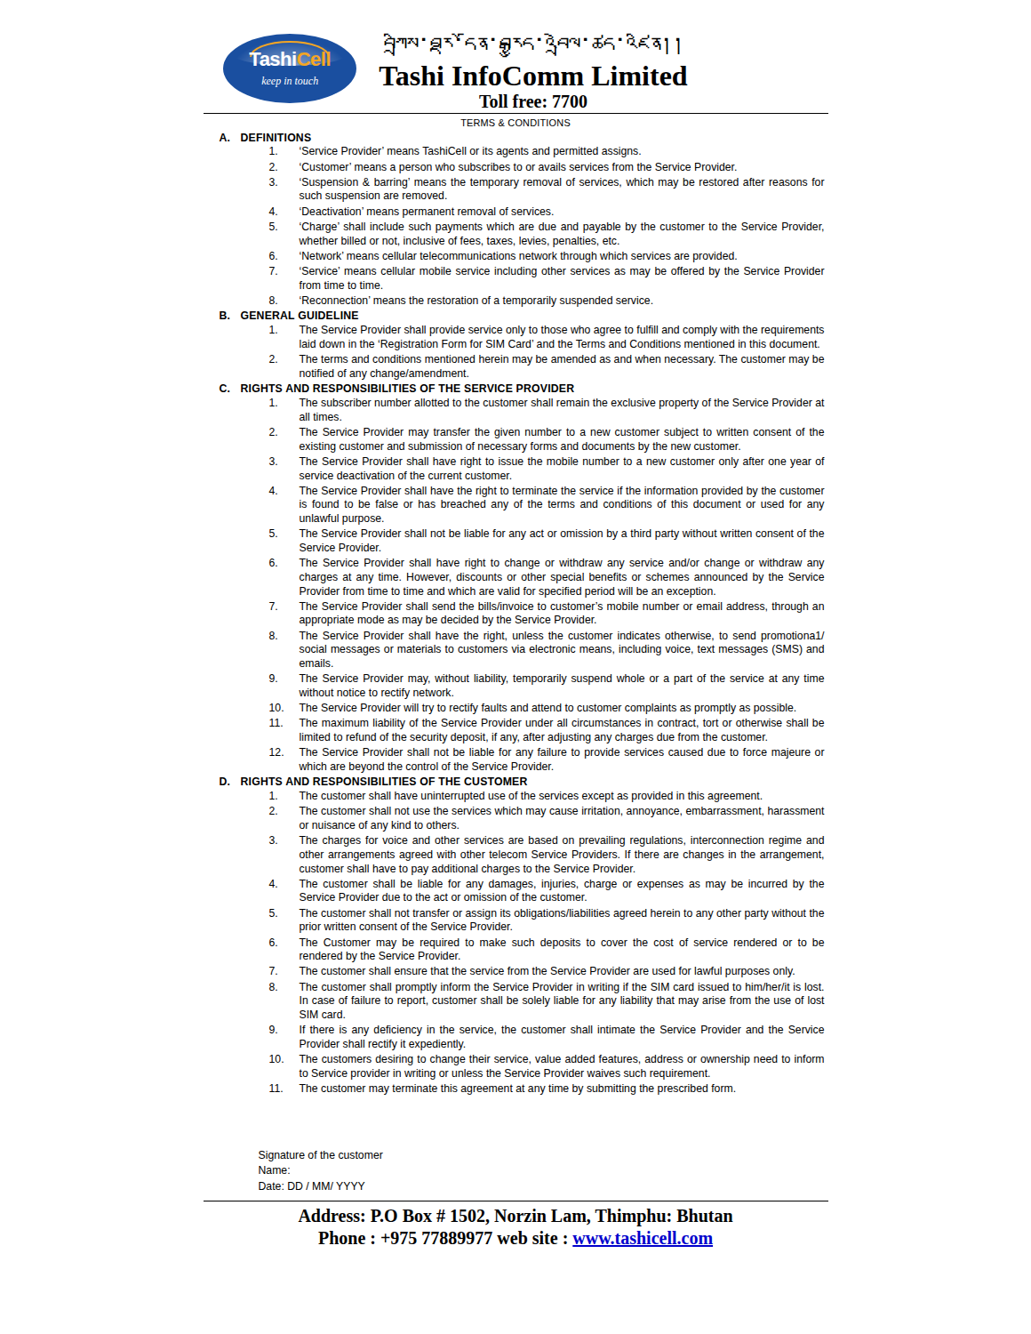TashiCell
keep in touch
བཀྲིས་བརྡ་དོན་བརྒྱུད་འབྲེལ་ཚད་འཛིན།།
Tashi InfoComm Limited
Toll free: 7700
TERMS & CONDITIONS
A. DEFINITIONS
‘Service Provider’ means TashiCell or its agents and permitted assigns.
‘Customer’ means a person who subscribes to or avails services from the Service Provider.
‘Suspension & barring’ means the temporary removal of services, which may be restored after reasons for such suspension are removed.
‘Deactivation’ means permanent removal of services.
‘Charge’ shall include such payments which are due and payable by the customer to the Service Provider, whether billed or not, inclusive of fees, taxes, levies, penalties, etc.
‘Network’ means cellular telecommunications network through which services are provided.
‘Service’ means cellular mobile service including other services as may be offered by the Service Provider from time to time.
‘Reconnection’ means the restoration of a temporarily suspended service.
B. GENERAL GUIDELINE
The Service Provider shall provide service only to those who agree to fulfill and comply with the requirements laid down in the ‘Registration Form for SIM Card’ and the Terms and Conditions mentioned in this document.
The terms and conditions mentioned herein may be amended as and when necessary. The customer may be notified of any change/amendment.
C. RIGHTS AND RESPONSIBILITIES OF THE SERVICE PROVIDER
The subscriber number allotted to the customer shall remain the exclusive property of the Service Provider at all times.
The Service Provider may transfer the given number to a new customer subject to written consent of the existing customer and submission of necessary forms and documents by the new customer.
The Service Provider shall have right to issue the mobile number to a new customer only after one year of service deactivation of the current customer.
The Service Provider shall have the right to terminate the service if the information provided by the customer is found to be false or has breached any of the terms and conditions of this document or used for any unlawful purpose.
The Service Provider shall not be liable for any act or omission by a third party without written consent of the Service Provider.
The Service Provider shall have right to change or withdraw any service and/or change or withdraw any charges at any time. However, discounts or other special benefits or schemes announced by the Service Provider from time to time and which are valid for specified period will be an exception.
The Service Provider shall send the bills/invoice to customer’s mobile number or email address, through an appropriate mode as may be decided by the Service Provider.
The Service Provider shall have the right, unless the customer indicates otherwise, to send promotiona1/ social messages or materials to customers via electronic means, including voice, text messages (SMS) and emails.
The Service Provider may, without liability, temporarily suspend whole or a part of the service at any time without notice to rectify network.
The Service Provider will try to rectify faults and attend to customer complaints as promptly as possible.
The maximum liability of the Service Provider under all circumstances in contract, tort or otherwise shall be limited to refund of the security deposit, if any, after adjusting any charges due from the customer.
The Service Provider shall not be liable for any failure to provide services caused due to force majeure or which are beyond the control of the Service Provider.
D. RIGHTS AND RESPONSIBILITIES OF THE CUSTOMER
The customer shall have uninterrupted use of the services except as provided in this agreement.
The customer shall not use the services which may cause irritation, annoyance, embarrassment, harassment or nuisance of any kind to others.
The charges for voice and other services are based on prevailing regulations, interconnection regime and other arrangements agreed with other telecom Service Providers. If there are changes in the arrangement, customer shall have to pay additional charges to the Service Provider.
The customer shall be liable for any damages, injuries, charge or expenses as may be incurred by the Service Provider due to the act or omission of the customer.
The customer shall not transfer or assign its obligations/liabilities agreed herein to any other party without the prior written consent of the Service Provider.
The Customer may be required to make such deposits to cover the cost of service rendered or to be rendered by the Service Provider.
The customer shall ensure that the service from the Service Provider are used for lawful purposes only.
The customer shall promptly inform the Service Provider in writing if the SIM card issued to him/her/it is lost. In case of failure to report, customer shall be solely liable for any liability that may arise from the use of lost SIM card.
If there is any deficiency in the service, the customer shall intimate the Service Provider and the Service Provider shall rectify it expediently.
The customers desiring to change their service, value added features, address or ownership need to inform to Service provider in writing or unless the Service Provider waives such requirement.
The customer may terminate this agreement at any time by submitting the prescribed form.
Signature of the customer
Name:
Date: DD / MM/ YYYY
Address: P.O Box # 1502, Norzin Lam, Thimphu: Bhutan
Phone : +975 77889977 web site : www.tashicell.com